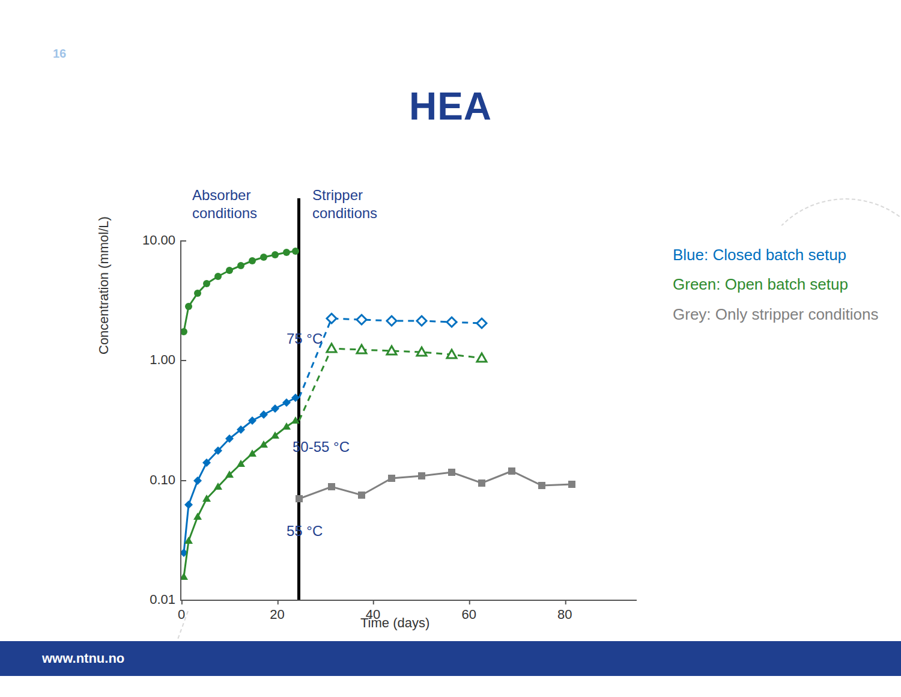16
HEA
Concentration (mmol/L)
Time (days)
Absorber
conditions
Stripper
conditions
10.00
1.00
0.10
0.01
0
20
40
60
80
75 °C
50-55 °C
55 °C
Blue: Closed batch setup
Green: Open batch setup
Grey: Only stripper conditions
www.ntnu.no